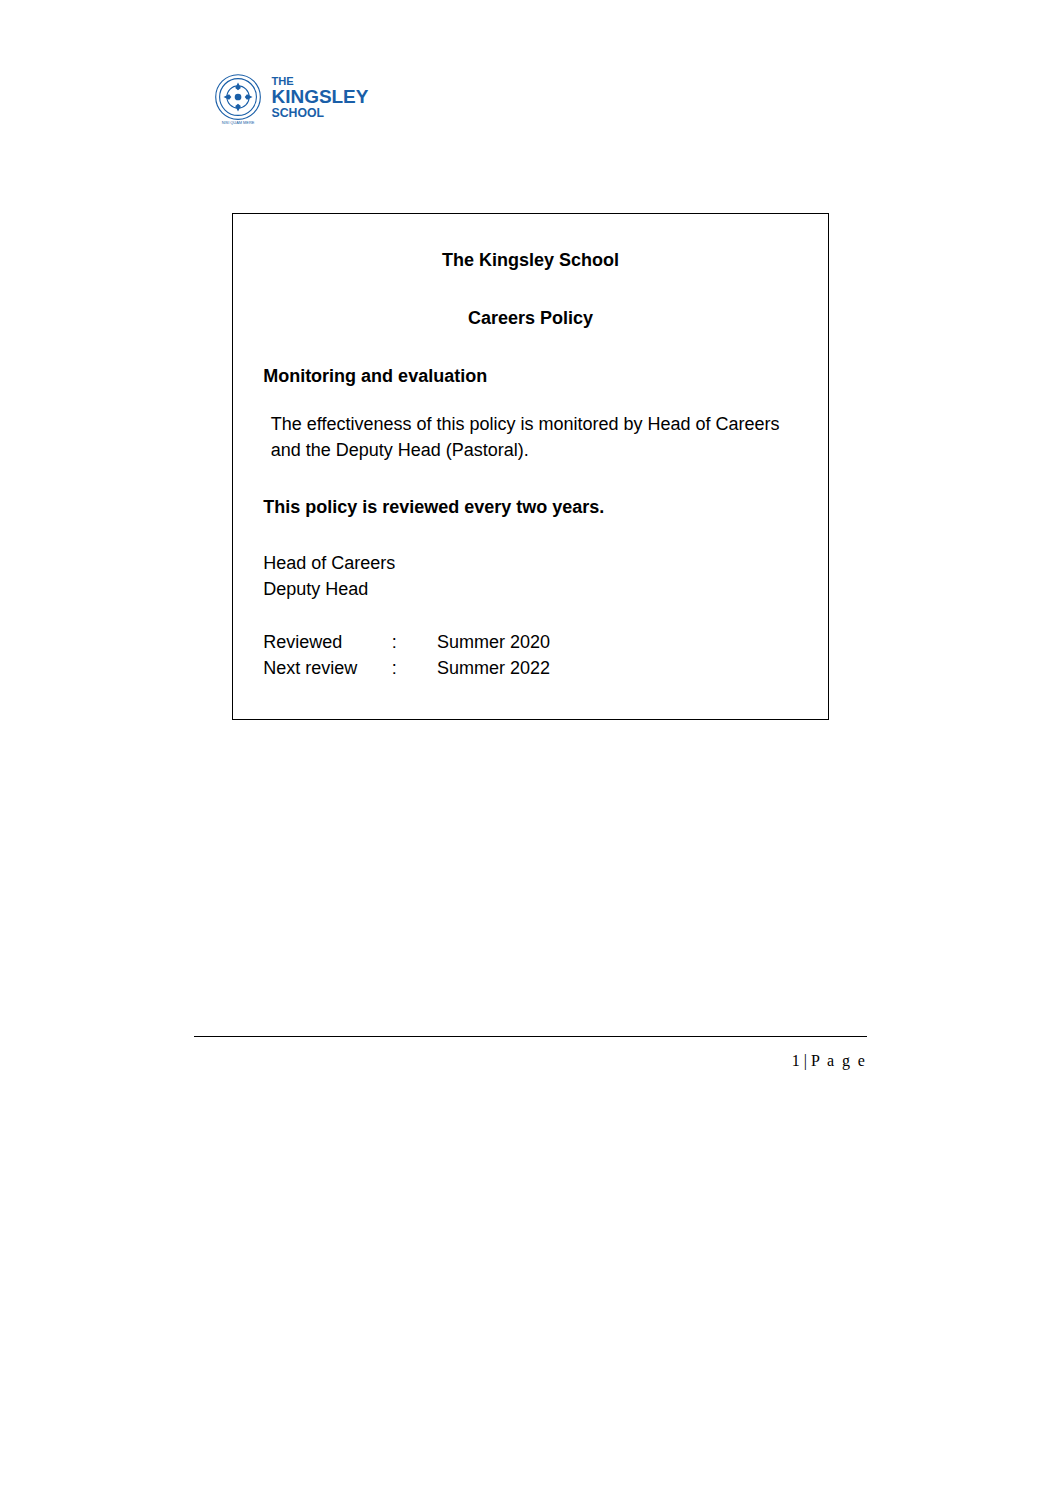NISI QUAM MERE THE KINGSLEY SCHOOL
The Kingsley School
Careers Policy
Monitoring and evaluation
The effectiveness of this policy is monitored by Head of Careers and the Deputy Head (Pastoral).
This policy is reviewed every two years.
Head of Careers
Deputy Head
| Reviewed | : | Summer 2020 |
| Next review | : | Summer 2022 |
1 | P a g e